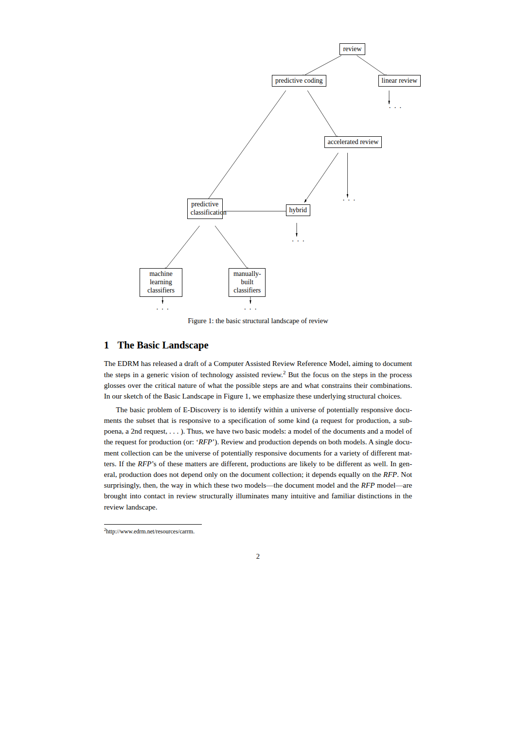review
predictive coding
linear review
. . .
accelerated review
. . .
predictive
classification
hybrid
. . .
machine learning
classifiers
manually-built
classifiers
. . .
. . .
Figure 1: the basic structural landscape of review
1 The Basic Landscape
The EDRM has released a draft of a Computer Assisted Review Reference Model, aiming to document the steps in a generic vision of technology assisted review.2 But the focus on the steps in the process glosses over the critical nature of what the possible steps are and what constrains their combinations. In our sketch of the Basic Landscape in Figure 1, we emphasize these underlying structural choices.
The basic problem of E-Discovery is to identify within a universe of potentially responsive documents the subset that is responsive to a specification of some kind (a request for production, a subpoena, a 2nd request, . . . ). Thus, we have two basic models: a model of the documents and a model of the request for production (or: ‘RFP’). Review and production depends on both models. A single document collection can be the universe of potentially responsive documents for a variety of different matters. If the RFP’s of these matters are different, productions are likely to be different as well. In general, production does not depend only on the document collection; it depends equally on the RFP. Not surprisingly, then, the way in which these two models—the document model and the RFP model—are brought into contact in review structurally illuminates many intuitive and familiar distinctions in the review landscape.
2http://www.edrm.net/resources/carrm.
2